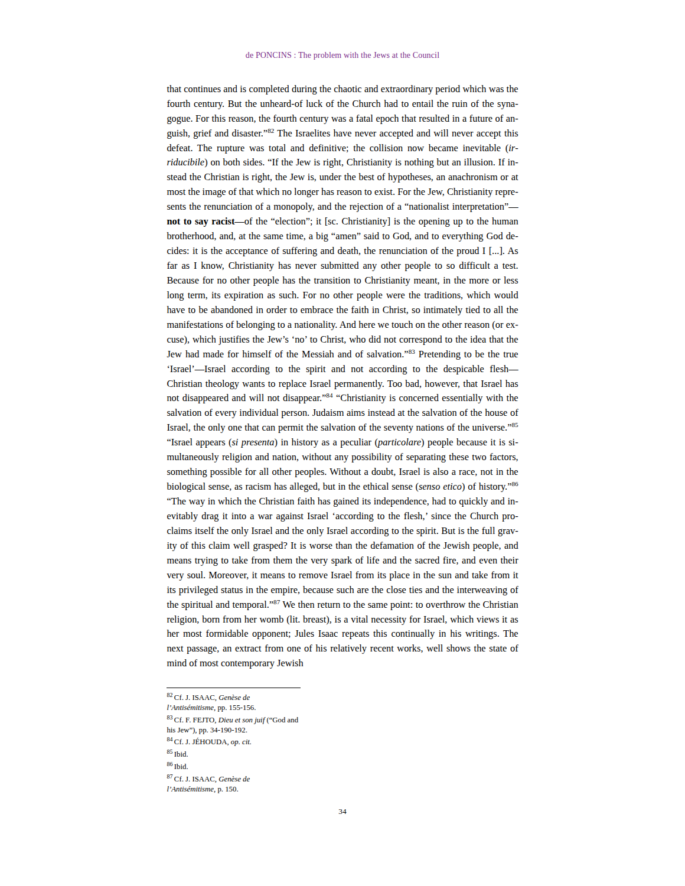de PONCINS : The problem with the Jews at the Council
that continues and is completed during the chaotic and extraordinary period which was the fourth century. But the unheard-of luck of the Church had to entail the ruin of the synagogue. For this reason, the fourth century was a fatal epoch that resulted in a future of anguish, grief and disaster.”82 The Israelites have never accepted and will never accept this defeat. The rupture was total and definitive; the collision now became inevitable (irriducibile) on both sides. “If the Jew is right, Christianity is nothing but an illusion. If instead the Christian is right, the Jew is, under the best of hypotheses, an anachronism or at most the image of that which no longer has reason to exist. For the Jew, Christianity represents the renunciation of a monopoly, and the rejection of a “nationalist interpretation”—not to say racist—of the “election”; it [sc. Christianity] is the opening up to the human brotherhood, and, at the same time, a big “amen” said to God, and to everything God decides: it is the acceptance of suffering and death, the renunciation of the proud I [...]. As far as I know, Christianity has never submitted any other people to so difficult a test. Because for no other people has the transition to Christianity meant, in the more or less long term, its expiration as such. For no other people were the traditions, which would have to be abandoned in order to embrace the faith in Christ, so intimately tied to all the manifestations of belonging to a nationality. And here we touch on the other reason (or excuse), which justifies the Jew’s ‘no’ to Christ, who did not correspond to the idea that the Jew had made for himself of the Messiah and of salvation.”83 Pretending to be the true ‘Israel’—Israel according to the spirit and not according to the despicable flesh—Christian theology wants to replace Israel permanently. Too bad, however, that Israel has not disappeared and will not disappear.”84 “Christianity is concerned essentially with the salvation of every individual person. Judaism aims instead at the salvation of the house of Israel, the only one that can permit the salvation of the seventy nations of the universe.”85 “Israel appears (si presenta) in history as a peculiar (particolare) people because it is simultaneously religion and nation, without any possibility of separating these two factors, something possible for all other peoples. Without a doubt, Israel is also a race, not in the biological sense, as racism has alleged, but in the ethical sense (senso etico) of history.”86 “The way in which the Christian faith has gained its independence, had to quickly and inevitably drag it into a war against Israel ‘according to the flesh,’ since the Church proclaims itself the only Israel and the only Israel according to the spirit. But is the full gravity of this claim well grasped? It is worse than the defamation of the Jewish people, and means trying to take from them the very spark of life and the sacred fire, and even their very soul. Moreover, it means to remove Israel from its place in the sun and take from it its privileged status in the empire, because such are the close ties and the interweaving of the spiritual and temporal.”87 We then return to the same point: to overthrow the Christian religion, born from her womb (lit. breast), is a vital necessity for Israel, which views it as her most formidable opponent; Jules Isaac repeats this continually in his writings. The next passage, an extract from one of his relatively recent works, well shows the state of mind of most contemporary Jewish
82 Cf. J. ISAAC, Genèse de l’Antisémitisme, pp. 155-156.
83 Cf. F. FEJTO, Dieu et son juif (“God and his Jew”), pp. 34-190-192.
84 Cf. J. JÉHOUDA, op. cit.
85 Ibid.
86 Ibid.
87 Cf. J. ISAAC, Genèse de l’Antisémitisme, p. 150.
34